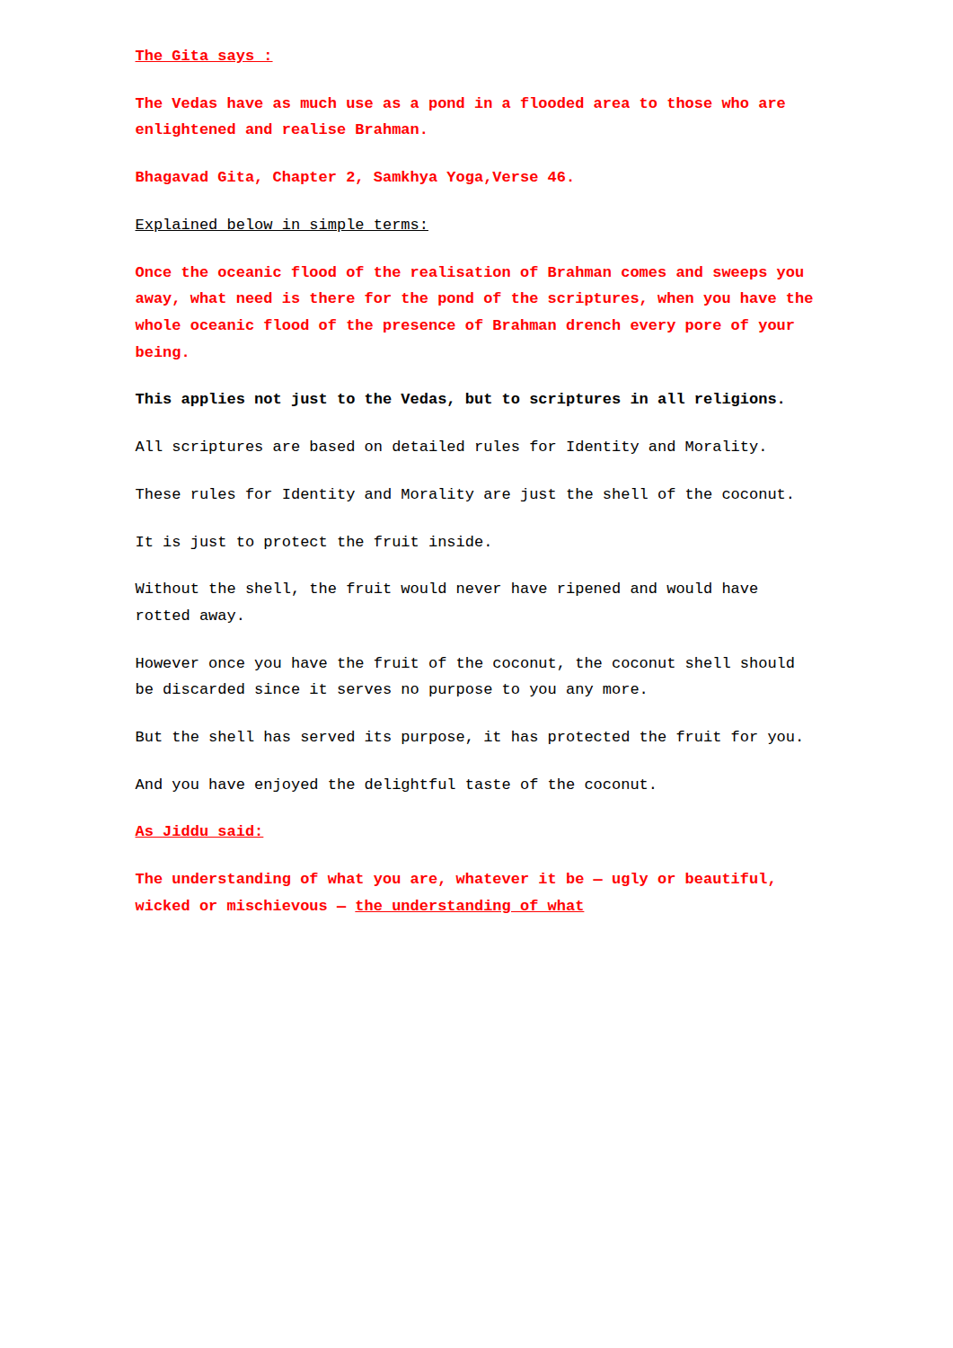The Gita says :
The Vedas have as much use as a pond in a flooded area to those who are enlightened and realise Brahman.
Bhagavad Gita, Chapter 2, Samkhya Yoga,Verse 46.
Explained below in simple terms:
Once the oceanic flood of the realisation of Brahman comes and sweeps you away, what need is there for the pond of the scriptures, when you have the whole oceanic flood of the presence of Brahman drench every pore of your being.
This applies not just to the Vedas, but to scriptures in all religions.
All scriptures are based on detailed rules for Identity and Morality.
These rules for Identity and Morality are just the shell of the coconut.
It is just to protect the fruit inside.
Without the shell, the fruit would never have ripened and would have rotted away.
However once you have the fruit of the coconut, the coconut shell should be discarded since it serves no purpose to you any more.
But the shell has served its purpose, it has protected the fruit for you.
And you have enjoyed the delightful taste of the coconut.
As Jiddu said:
The understanding of what you are, whatever it be — ugly or beautiful, wicked or mischievous — the understanding of what